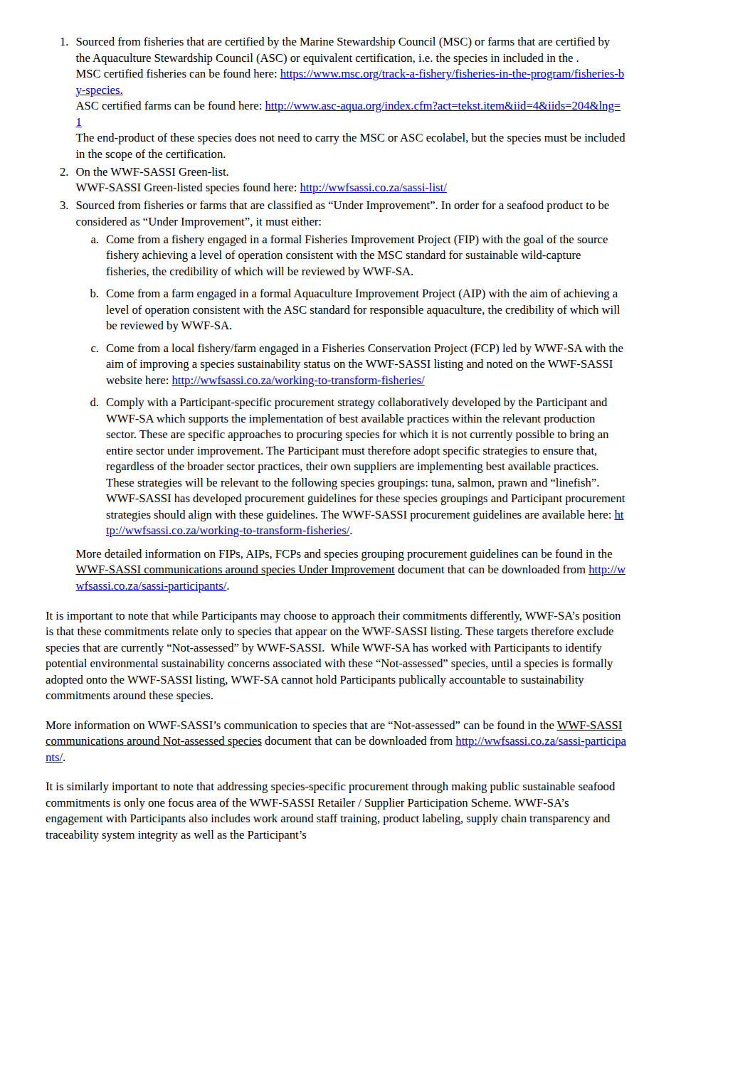Sourced from fisheries that are certified by the Marine Stewardship Council (MSC) or farms that are certified by the Aquaculture Stewardship Council (ASC) or equivalent certification, i.e. the species in included in the .
MSC certified fisheries can be found here: https://www.msc.org/track-a-fishery/fisheries-in-the-program/fisheries-by-species.
ASC certified farms can be found here: http://www.asc-aqua.org/index.cfm?act=tekst.item&iid=4&iids=204&lng=1
The end-product of these species does not need to carry the MSC or ASC ecolabel, but the species must be included in the scope of the certification.
On the WWF-SASSI Green-list.
WWF-SASSI Green-listed species found here: http://wwfsassi.co.za/sassi-list/
Sourced from fisheries or farms that are classified as “Under Improvement”. In order for a seafood product to be considered as “Under Improvement”, it must either:
Come from a fishery engaged in a formal Fisheries Improvement Project (FIP) with the goal of the source fishery achieving a level of operation consistent with the MSC standard for sustainable wild-capture fisheries, the credibility of which will be reviewed by WWF-SA.
Come from a farm engaged in a formal Aquaculture Improvement Project (AIP) with the aim of achieving a level of operation consistent with the ASC standard for responsible aquaculture, the credibility of which will be reviewed by WWF-SA.
Come from a local fishery/farm engaged in a Fisheries Conservation Project (FCP) led by WWF-SA with the aim of improving a species sustainability status on the WWF-SASSI listing and noted on the WWF-SASSI website here: http://wwfsassi.co.za/working-to-transform-fisheries/
Comply with a Participant-specific procurement strategy collaboratively developed by the Participant and WWF-SA which supports the implementation of best available practices within the relevant production sector. These are specific approaches to procuring species for which it is not currently possible to bring an entire sector under improvement. The Participant must therefore adopt specific strategies to ensure that, regardless of the broader sector practices, their own suppliers are implementing best available practices. These strategies will be relevant to the following species groupings: tuna, salmon, prawn and “linefish”. WWF-SASSI has developed procurement guidelines for these species groupings and Participant procurement strategies should align with these guidelines. The WWF-SASSI procurement guidelines are available here: http://wwfsassi.co.za/working-to-transform-fisheries/.
More detailed information on FIPs, AIPs, FCPs and species grouping procurement guidelines can be found in the WWF-SASSI communications around species Under Improvement document that can be downloaded from http://wwfsassi.co.za/sassi-participants/.
It is important to note that while Participants may choose to approach their commitments differently, WWF-SA’s position is that these commitments relate only to species that appear on the WWF-SASSI listing. These targets therefore exclude species that are currently “Not-assessed” by WWF-SASSI. While WWF-SA has worked with Participants to identify potential environmental sustainability concerns associated with these “Not-assessed” species, until a species is formally adopted onto the WWF-SASSI listing, WWF-SA cannot hold Participants publically accountable to sustainability commitments around these species.
More information on WWF-SASSI’s communication to species that are “Not-assessed” can be found in the WWF-SASSI communications around Not-assessed species document that can be downloaded from http://wwfsassi.co.za/sassi-participants/.
It is similarly important to note that addressing species-specific procurement through making public sustainable seafood commitments is only one focus area of the WWF-SASSI Retailer / Supplier Participation Scheme. WWF-SA’s engagement with Participants also includes work around staff training, product labeling, supply chain transparency and traceability system integrity as well as the Participant’s